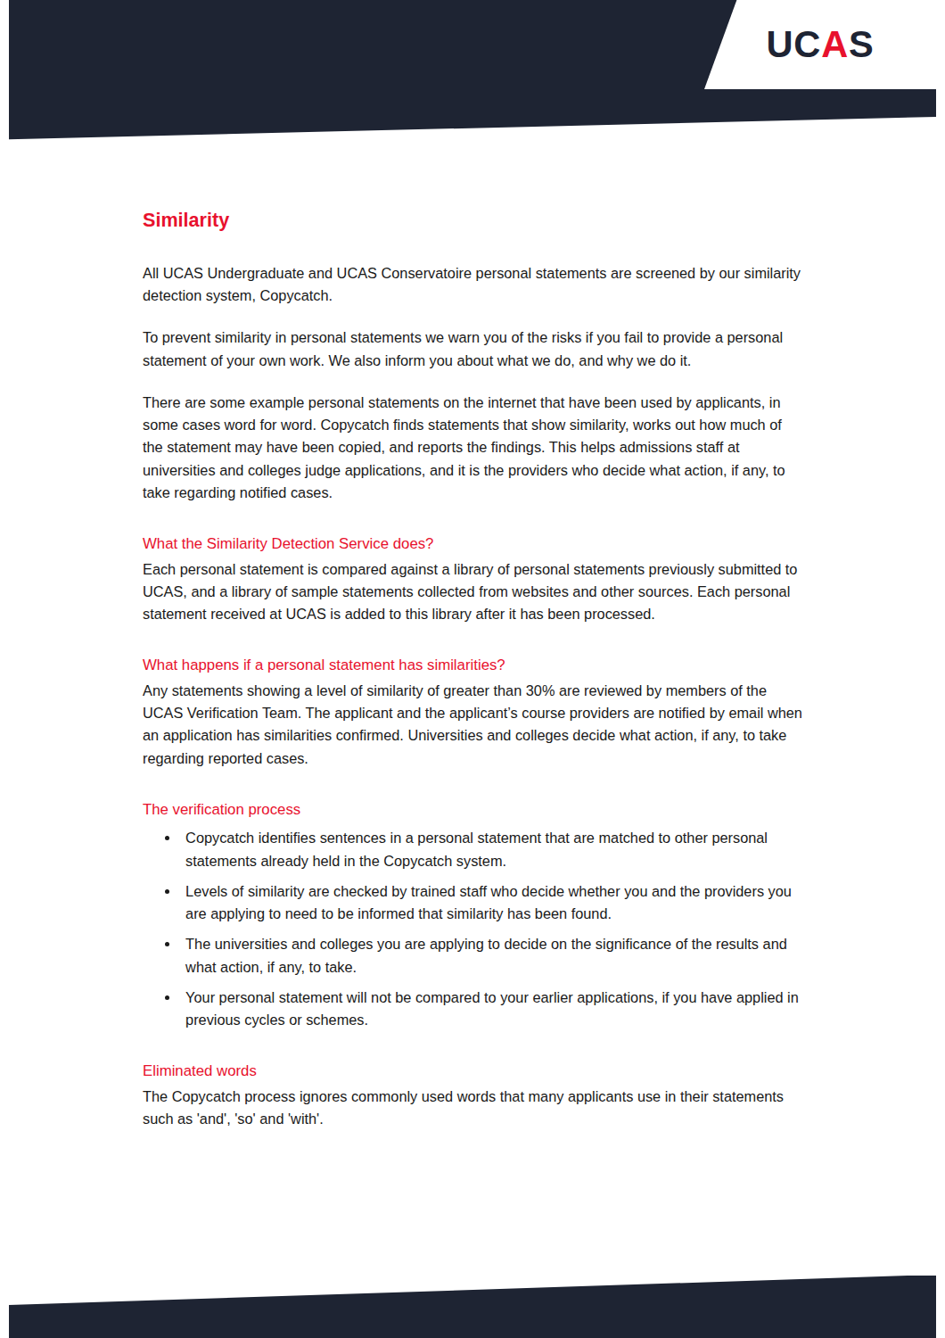UCAS
Similarity
All UCAS Undergraduate and UCAS Conservatoire personal statements are screened by our similarity detection system, Copycatch.
To prevent similarity in personal statements we warn you of the risks if you fail to provide a personal statement of your own work. We also inform you about what we do, and why we do it.
There are some example personal statements on the internet that have been used by applicants, in some cases word for word. Copycatch finds statements that show similarity, works out how much of the statement may have been copied, and reports the findings. This helps admissions staff at universities and colleges judge applications, and it is the providers who decide what action, if any, to take regarding notified cases.
What the Similarity Detection Service does?
Each personal statement is compared against a library of personal statements previously submitted to UCAS, and a library of sample statements collected from websites and other sources. Each personal statement received at UCAS is added to this library after it has been processed.
What happens if a personal statement has similarities?
Any statements showing a level of similarity of greater than 30% are reviewed by members of the UCAS Verification Team. The applicant and the applicant’s course providers are notified by email when an application has similarities confirmed. Universities and colleges decide what action, if any, to take regarding reported cases.
The verification process
Copycatch identifies sentences in a personal statement that are matched to other personal statements already held in the Copycatch system.
Levels of similarity are checked by trained staff who decide whether you and the providers you are applying to need to be informed that similarity has been found.
The universities and colleges you are applying to decide on the significance of the results and what action, if any, to take.
Your personal statement will not be compared to your earlier applications, if you have applied in previous cycles or schemes.
Eliminated words
The Copycatch process ignores commonly used words that many applicants use in their statements such as 'and', 'so' and 'with'.